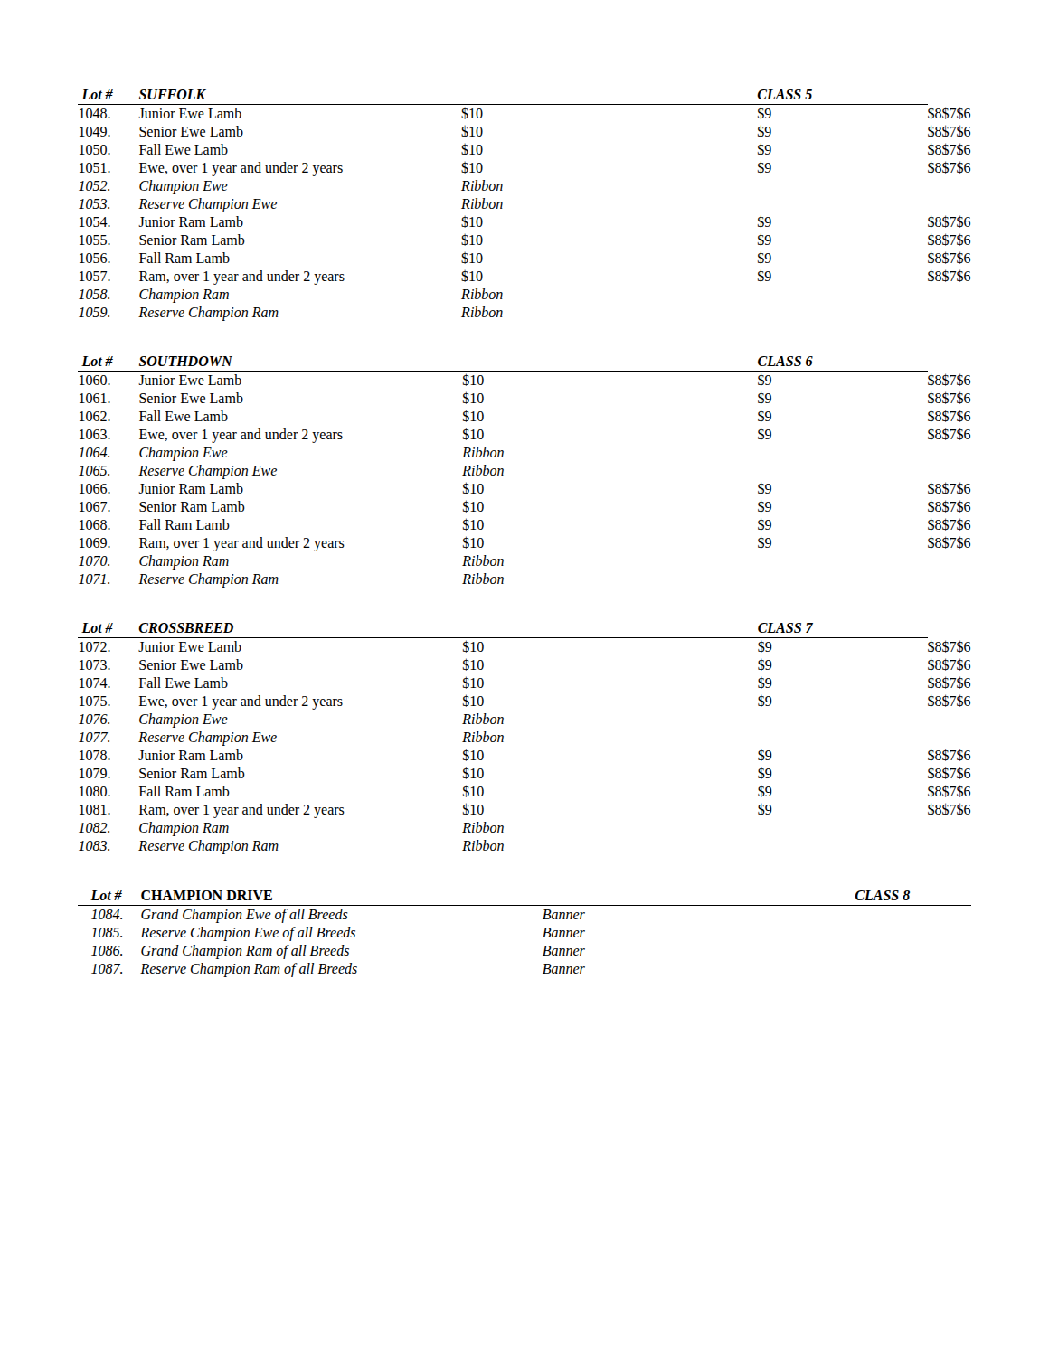| Lot # | SUFFOLK | | CLASS 5 |
| --- | --- | --- | --- |
| 1048. | Junior Ewe Lamb | $10 | $9 | $8 | $7 | $6 |
| 1049. | Senior Ewe Lamb | $10 | $9 | $8 | $7 | $6 |
| 1050. | Fall Ewe Lamb | $10 | $9 | $8 | $7 | $6 |
| 1051. | Ewe, over 1 year and under 2 years | $10 | $9 | $8 | $7 | $6 |
| 1052. | Champion Ewe | Ribbon | | | | |
| 1053. | Reserve Champion Ewe | Ribbon | | | | |
| 1054. | Junior Ram Lamb | $10 | $9 | $8 | $7 | $6 |
| 1055. | Senior Ram Lamb | $10 | $9 | $8 | $7 | $6 |
| 1056. | Fall Ram Lamb | $10 | $9 | $8 | $7 | $6 |
| 1057. | Ram, over 1 year and under 2 years | $10 | $9 | $8 | $7 | $6 |
| 1058. | Champion Ram | Ribbon | | | | |
| 1059. | Reserve Champion Ram | Ribbon | | | | |
| Lot # | SOUTHDOWN | | CLASS 6 |
| --- | --- | --- | --- |
| 1060. | Junior Ewe Lamb | $10 | $9 | $8 | $7 | $6 |
| 1061. | Senior Ewe Lamb | $10 | $9 | $8 | $7 | $6 |
| 1062. | Fall Ewe Lamb | $10 | $9 | $8 | $7 | $6 |
| 1063. | Ewe, over 1 year and under 2 years | $10 | $9 | $8 | $7 | $6 |
| 1064. | Champion Ewe | Ribbon | | | | |
| 1065. | Reserve Champion Ewe | Ribbon | | | | |
| 1066. | Junior Ram Lamb | $10 | $9 | $8 | $7 | $6 |
| 1067. | Senior Ram Lamb | $10 | $9 | $8 | $7 | $6 |
| 1068. | Fall Ram Lamb | $10 | $9 | $8 | $7 | $6 |
| 1069. | Ram, over 1 year and under 2 years | $10 | $9 | $8 | $7 | $6 |
| 1070. | Champion Ram | Ribbon | | | | |
| 1071. | Reserve Champion Ram | Ribbon | | | | |
| Lot # | CROSSBREED | | CLASS 7 |
| --- | --- | --- | --- |
| 1072. | Junior Ewe Lamb | $10 | $9 | $8 | $7 | $6 |
| 1073. | Senior Ewe Lamb | $10 | $9 | $8 | $7 | $6 |
| 1074. | Fall Ewe Lamb | $10 | $9 | $8 | $7 | $6 |
| 1075. | Ewe, over 1 year and under 2 years | $10 | $9 | $8 | $7 | $6 |
| 1076. | Champion Ewe | Ribbon | | | | |
| 1077. | Reserve Champion Ewe | Ribbon | | | | |
| 1078. | Junior Ram Lamb | $10 | $9 | $8 | $7 | $6 |
| 1079. | Senior Ram Lamb | $10 | $9 | $8 | $7 | $6 |
| 1080. | Fall Ram Lamb | $10 | $9 | $8 | $7 | $6 |
| 1081. | Ram, over 1 year and under 2 years | $10 | $9 | $8 | $7 | $6 |
| 1082. | Champion Ram | Ribbon | | | | |
| 1083. | Reserve Champion Ram | Ribbon | | | | |
| Lot # | CHAMPION DRIVE | | CLASS 8 |
| --- | --- | --- | --- |
| 1084. | Grand Champion Ewe of all Breeds | Banner | | | |
| 1085. | Reserve Champion Ewe of all Breeds | Banner | | | |
| 1086. | Grand Champion Ram of all Breeds | Banner | | | |
| 1087. | Reserve Champion Ram of all Breeds | Banner | | | |